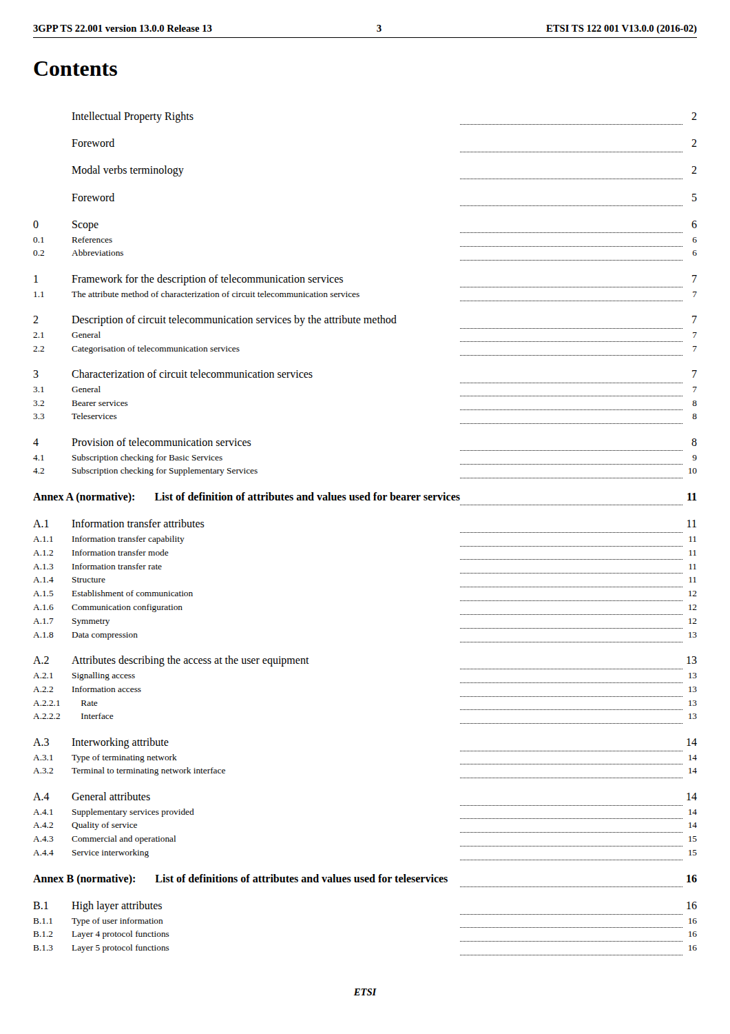3GPP TS 22.001 version 13.0.0 Release 13 3 ETSI TS 122 001 V13.0.0 (2016-02)
Contents
| | Intellectual Property Rights | | 2 |
| | Foreword | | 2 |
| | Modal verbs terminology | | 2 |
| | Foreword | | 5 |
| 0 | Scope | | 6 |
| 0.1 | References | | 6 |
| 0.2 | Abbreviations | | 6 |
| 1 | Framework for the description of telecommunication services | | 7 |
| 1.1 | The attribute method of characterization of circuit telecommunication services | | 7 |
| 2 | Description of circuit telecommunication services by the attribute method | | 7 |
| 2.1 | General | | 7 |
| 2.2 | Categorisation of telecommunication services | | 7 |
| 3 | Characterization of circuit telecommunication services | | 7 |
| 3.1 | General | | 7 |
| 3.2 | Bearer services | | 8 |
| 3.3 | Teleservices | | 8 |
| 4 | Provision of telecommunication services | | 8 |
| 4.1 | Subscription checking for Basic Services | | 9 |
| 4.2 | Subscription checking for Supplementary Services | | 10 |
| Annex A (normative): List of definition of attributes and values used for bearer services | | 11 |
| A.1 | Information transfer attributes | | 11 |
| A.1.1 | Information transfer capability | | 11 |
| A.1.2 | Information transfer mode | | 11 |
| A.1.3 | Information transfer rate | | 11 |
| A.1.4 | Structure | | 11 |
| A.1.5 | Establishment of communication | | 12 |
| A.1.6 | Communication configuration | | 12 |
| A.1.7 | Symmetry | | 12 |
| A.1.8 | Data compression | | 13 |
| A.2 | Attributes describing the access at the user equipment | | 13 |
| A.2.1 | Signalling access | | 13 |
| A.2.2 | Information access | | 13 |
| A.2.2.1 | Rate | | 13 |
| A.2.2.2 | Interface | | 13 |
| A.3 | Interworking attribute | | 14 |
| A.3.1 | Type of terminating network | | 14 |
| A.3.2 | Terminal to terminating network interface | | 14 |
| A.4 | General attributes | | 14 |
| A.4.1 | Supplementary services provided | | 14 |
| A.4.2 | Quality of service | | 14 |
| A.4.3 | Commercial and operational | | 15 |
| A.4.4 | Service interworking | | 15 |
| Annex B (normative): List of definitions of attributes and values used for teleservices | | 16 |
| B.1 | High layer attributes | | 16 |
| B.1.1 | Type of user information | | 16 |
| B.1.2 | Layer 4 protocol functions | | 16 |
| B.1.3 | Layer 5 protocol functions | | 16 |
ETSI